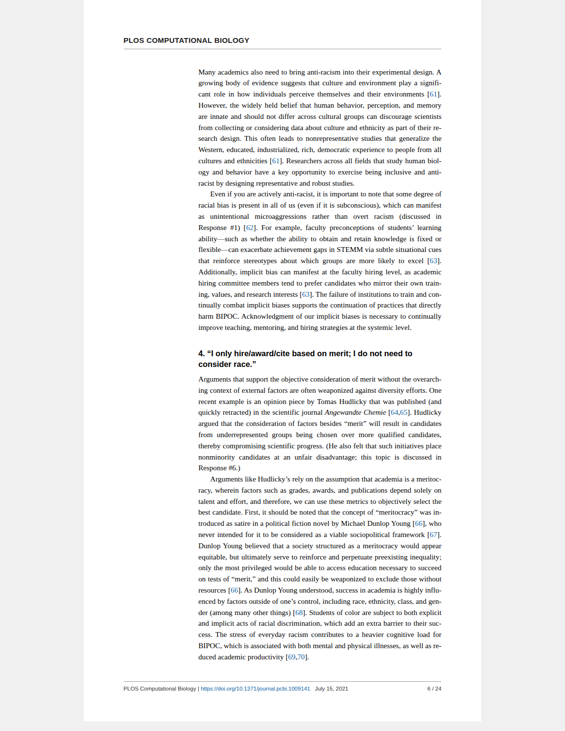PLOS COMPUTATIONAL BIOLOGY
Many academics also need to bring anti-racism into their experimental design. A growing body of evidence suggests that culture and environment play a significant role in how individuals perceive themselves and their environments [61]. However, the widely held belief that human behavior, perception, and memory are innate and should not differ across cultural groups can discourage scientists from collecting or considering data about culture and ethnicity as part of their research design. This often leads to nonrepresentative studies that generalize the Western, educated, industrialized, rich, democratic experience to people from all cultures and ethnicities [61]. Researchers across all fields that study human biology and behavior have a key opportunity to exercise being inclusive and anti-racist by designing representative and robust studies.
Even if you are actively anti-racist, it is important to note that some degree of racial bias is present in all of us (even if it is subconscious), which can manifest as unintentional microaggressions rather than overt racism (discussed in Response #1) [62]. For example, faculty preconceptions of students’ learning ability—such as whether the ability to obtain and retain knowledge is fixed or flexible—can exacerbate achievement gaps in STEMM via subtle situational cues that reinforce stereotypes about which groups are more likely to excel [63]. Additionally, implicit bias can manifest at the faculty hiring level, as academic hiring committee members tend to prefer candidates who mirror their own training, values, and research interests [63]. The failure of institutions to train and continually combat implicit biases supports the continuation of practices that directly harm BIPOC. Acknowledgment of our implicit biases is necessary to continually improve teaching, mentoring, and hiring strategies at the systemic level.
4. “I only hire/award/cite based on merit; I do not need to consider race.”
Arguments that support the objective consideration of merit without the overarching context of external factors are often weaponized against diversity efforts. One recent example is an opinion piece by Tomas Hudlicky that was published (and quickly retracted) in the scientific journal Angewandte Chemie [64,65]. Hudlicky argued that the consideration of factors besides “merit” will result in candidates from underrepresented groups being chosen over more qualified candidates, thereby compromising scientific progress. (He also felt that such initiatives place nonminority candidates at an unfair disadvantage; this topic is discussed in Response #6.)
Arguments like Hudlicky’s rely on the assumption that academia is a meritocracy, wherein factors such as grades, awards, and publications depend solely on talent and effort, and therefore, we can use these metrics to objectively select the best candidate. First, it should be noted that the concept of “meritocracy” was introduced as satire in a political fiction novel by Michael Dunlop Young [66], who never intended for it to be considered as a viable sociopolitical framework [67]. Dunlop Young believed that a society structured as a meritocracy would appear equitable, but ultimately serve to reinforce and perpetuate preexisting inequality; only the most privileged would be able to access education necessary to succeed on tests of “merit,” and this could easily be weaponized to exclude those without resources [66]. As Dunlop Young understood, success in academia is highly influenced by factors outside of one’s control, including race, ethnicity, class, and gender (among many other things) [68]. Students of color are subject to both explicit and implicit acts of racial discrimination, which add an extra barrier to their success. The stress of everyday racism contributes to a heavier cognitive load for BIPOC, which is associated with both mental and physical illnesses, as well as reduced academic productivity [69,70].
PLOS Computational Biology | https://doi.org/10.1371/journal.pcbi.1009141 July 15, 2021
6 / 24